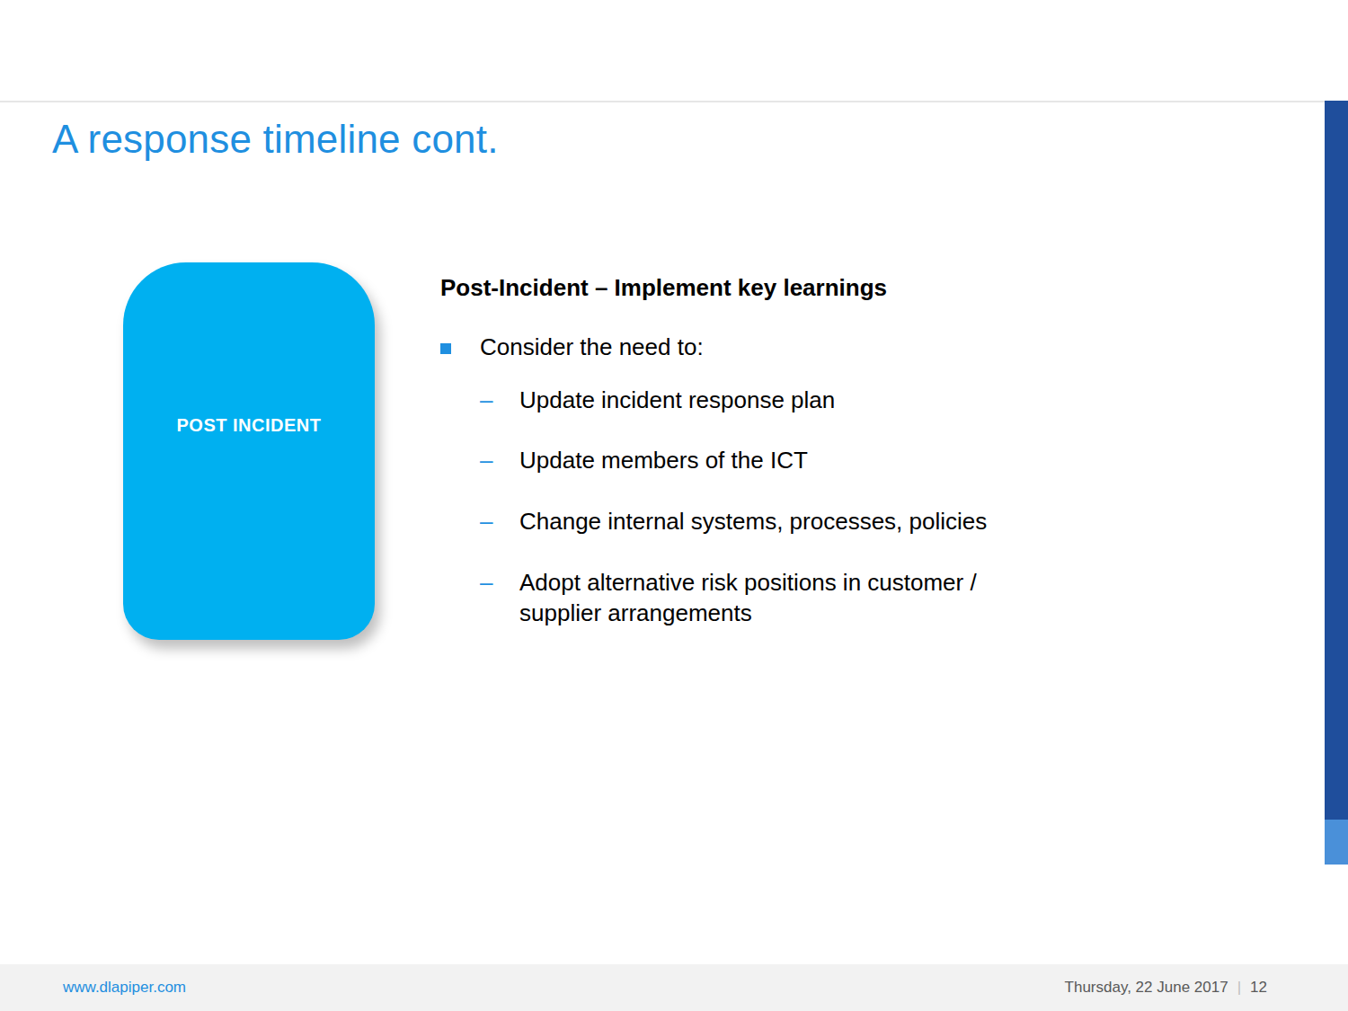A response timeline cont.
POST INCIDENT
Post-Incident – Implement key learnings
Consider the need to:
Update incident response plan
Update members of the ICT
Change internal systems, processes, policies
Adopt alternative risk positions in customer /
supplier arrangements
www.dlapiper.com
Thursday, 22 June 2017|12